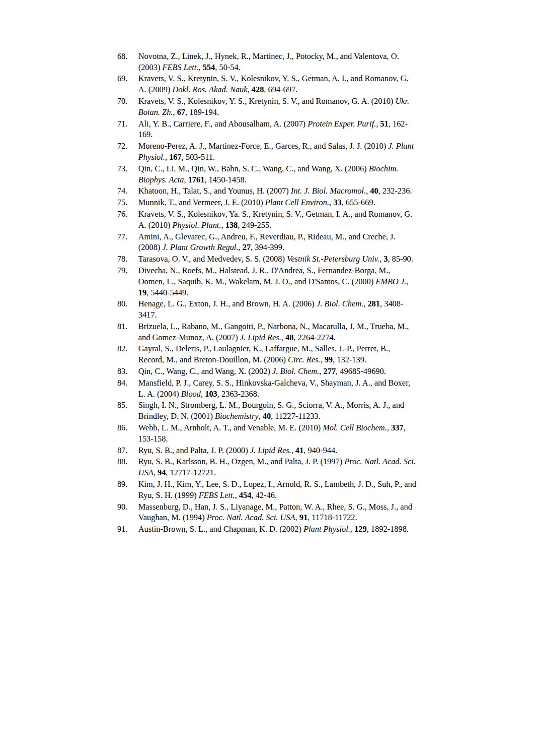68. Novotna, Z., Linek, J., Hynek, R., Martinec, J., Potocky, M., and Valentova, O. (2003) FEBS Lett., 554, 50-54.
69. Kravets, V. S., Kretynin, S. V., Kolesnikov, Y. S., Getman, A. I., and Romanov, G. A. (2009) Dokl. Ros. Akad. Nauk, 428, 694-697.
70. Kravets, V. S., Kolesnikov, Y. S., Kretynin, S. V., and Romanov, G. A. (2010) Ukr. Botan. Zh., 67, 189-194.
71. Ali, Y. B., Carriere, F., and Abousalham, A. (2007) Protein Exper. Purif., 51, 162-169.
72. Moreno-Perez, A. J., Martinez-Force, E., Garces, R., and Salas, J. J. (2010) J. Plant Physiol., 167, 503-511.
73. Qin, C., Li, M., Qin, W., Bahn, S. C., Wang, C., and Wang, X. (2006) Biochim. Biophys. Acta, 1761, 1450-1458.
74. Khatoon, H., Talat, S., and Younus, H. (2007) Int. J. Biol. Macromol., 40, 232-236.
75. Munnik, T., and Vermeer, J. E. (2010) Plant Cell Environ., 33, 655-669.
76. Kravets, V. S., Kolesnikov, Ya. S., Kretynin, S. V., Getman, I. A., and Romanov, G. A. (2010) Physiol. Plant., 138, 249-255.
77. Amini, A., Glevarec, G., Andreu, F., Reverdiau, P., Rideau, M., and Creche, J. (2008) J. Plant Growth Regul., 27, 394-399.
78. Tarasova, O. V., and Medvedev, S. S. (2008) Vestnik St.-Petersburg Univ., 3, 85-90.
79. Divecha, N., Roefs, M., Halstead, J. R., D'Andrea, S., Fernandez-Borga, M., Oomen, L., Saquib, K. M., Wakelam, M. J. O., and D'Santos, C. (2000) EMBO J., 19, 5440-5449.
80. Henage, L. G., Exton, J. H., and Brown, H. A. (2006) J. Biol. Chem., 281, 3408-3417.
81. Brizuela, L., Rabano, M., Gangoiti, P., Narbona, N., Macarulla, J. M., Trueba, M., and Gomez-Munoz, A. (2007) J. Lipid Res., 48, 2264-2274.
82. Gayral, S., Deleris, P., Laulagnier, K., Laffargue, M., Salles, J.-P., Perret, B., Record, M., and Breton-Douillon, M. (2006) Circ. Res., 99, 132-139.
83. Qin, C., Wang, C., and Wang, X. (2002) J. Biol. Chem., 277, 49685-49690.
84. Mansfield, P. J., Carey, S. S., Hinkovska-Galcheva, V., Shayman, J. A., and Boxer, L. A. (2004) Blood, 103, 2363-2368.
85. Singh, I. N., Stromberg, L. M., Bourgoin, S. G., Sciorra, V. A., Morris, A. J., and Brindley, D. N. (2001) Biochemistry, 40, 11227-11233.
86. Webb, L. M., Arnholt, A. T., and Venable, M. E. (2010) Mol. Cell Biochem., 337, 153-158.
87. Ryu, S. B., and Palta, J. P. (2000) J. Lipid Res., 41, 940-944.
88. Ryu, S. B., Karlsson, B. H., Ozgen, M., and Palta, J. P. (1997) Proc. Natl. Acad. Sci. USA, 94, 12717-12721.
89. Kim, J. H., Kim, Y., Lee, S. D., Lopez, I., Arnold, R. S., Lambeth, J. D., Suh, P., and Ryu, S. H. (1999) FEBS Lett., 454, 42-46.
90. Massenburg, D., Han, J. S., Liyanage, M., Patton, W. A., Rhee, S. G., Moss, J., and Vaughan, M. (1994) Proc. Natl. Acad. Sci. USA, 91, 11718-11722.
91. Austin-Brown, S. L., and Chapman, K. D. (2002) Plant Physiol., 129, 1892-1898.